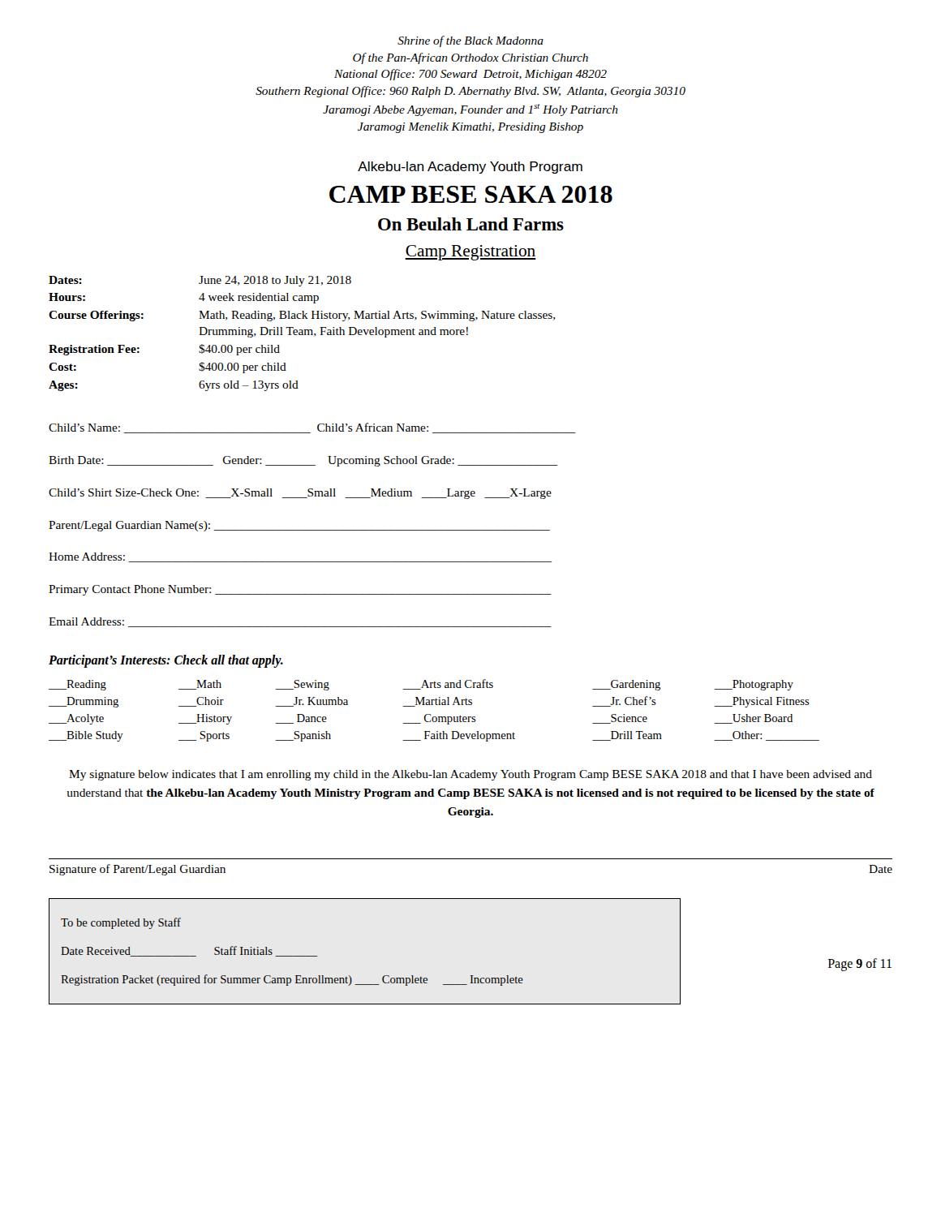Shrine of the Black Madonna
Of the Pan-African Orthodox Christian Church
National Office: 700 Seward Detroit, Michigan 48202
Southern Regional Office: 960 Ralph D. Abernathy Blvd. SW, Atlanta, Georgia 30310
Jaramogi Abebe Agyeman, Founder and 1st Holy Patriarch
Jaramogi Menelik Kimathi, Presiding Bishop
Alkebu-lan Academy Youth Program
CAMP BESE SAKA 2018
On Beulah Land Farms
Camp Registration
| Dates: | June 24, 2018 to July 21, 2018 |
| Hours: | 4 week residential camp |
| Course Offerings: | Math, Reading, Black History, Martial Arts, Swimming, Nature classes, Drumming, Drill Team, Faith Development and more! |
| Registration Fee: | $40.00 per child |
| Cost: | $400.00 per child |
| Ages: | 6yrs old – 13yrs old |
Child’s Name: ______________________________ Child’s African Name: _______________________
Birth Date: _________________ Gender: ________ Upcoming School Grade: ________________
Child’s Shirt Size-Check One: ____X-Small ____Small ____Medium ____Large ____X-Large
Parent/Legal Guardian Name(s): ______________________________________________________
Home Address: ____________________________________________________________________
Primary Contact Phone Number: ______________________________________________________
Email Address: ____________________________________________________________________
Participant’s Interests: Check all that apply.
| ___Reading | ___Math | ___Sewing | ___Arts and Crafts | ___Gardening | ___Photography |
| ___Drumming | ___Choir | ___Jr. Kuumba | __Martial Arts | ___Jr. Chef’s | ___Physical Fitness |
| ___Acolyte | ___History | ___ Dance | ___ Computers | ___Science | ___Usher Board |
| ___Bible Study | ___ Sports | ___Spanish | ___ Faith Development | ___Drill Team | ___Other: _________ |
My signature below indicates that I am enrolling my child in the Alkebu-lan Academy Youth Program Camp BESE SAKA 2018 and that I have been advised and understand that the Alkebu-lan Academy Youth Ministry Program and Camp BESE SAKA is not licensed and is not required to be licensed by the state of Georgia.
Signature of Parent/Legal Guardian Date
To be completed by Staff
Date Received___________ Staff Initials _______
Registration Packet (required for Summer Camp Enrollment) ____ Complete ____ Incomplete
Page 9 of 11